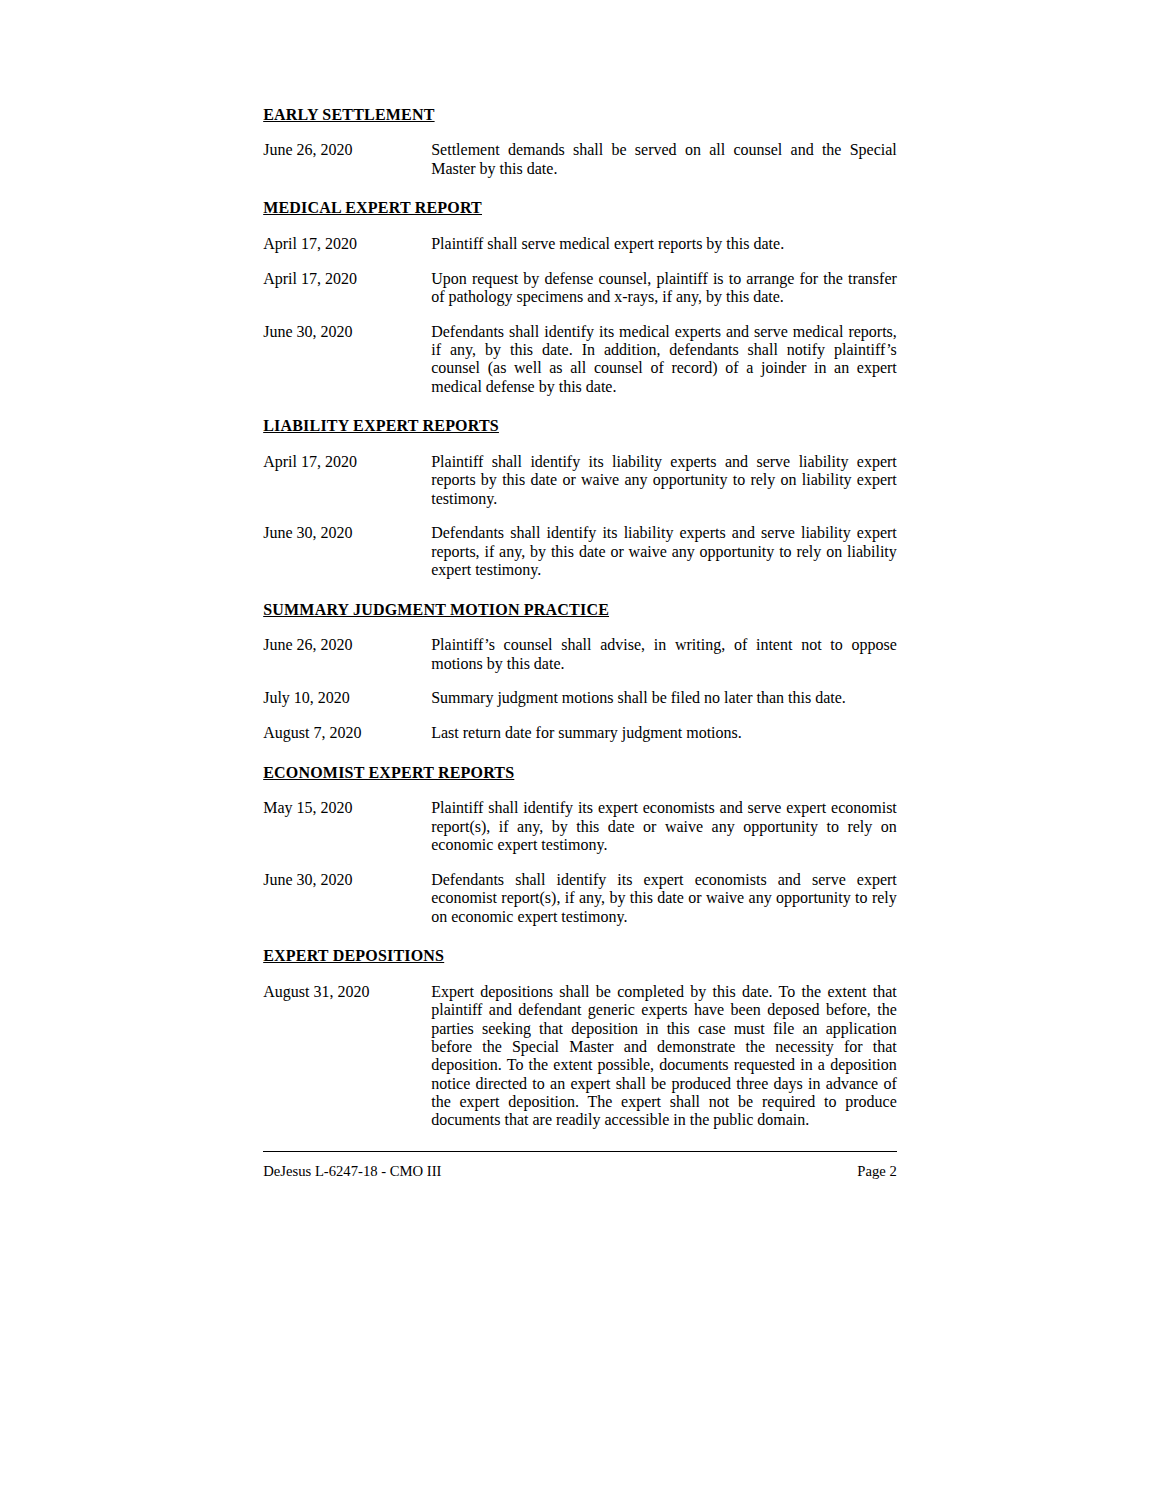EARLY SETTLEMENT
June 26, 2020
Settlement demands shall be served on all counsel and the Special Master by this date.
MEDICAL EXPERT REPORT
April 17, 2020
Plaintiff shall serve medical expert reports by this date.
April 17, 2020
Upon request by defense counsel, plaintiff is to arrange for the transfer of pathology specimens and x-rays, if any, by this date.
June 30, 2020
Defendants shall identify its medical experts and serve medical reports, if any, by this date. In addition, defendants shall notify plaintiff’s counsel (as well as all counsel of record) of a joinder in an expert medical defense by this date.
LIABILITY EXPERT REPORTS
April 17, 2020
Plaintiff shall identify its liability experts and serve liability expert reports by this date or waive any opportunity to rely on liability expert testimony.
June 30, 2020
Defendants shall identify its liability experts and serve liability expert reports, if any, by this date or waive any opportunity to rely on liability expert testimony.
SUMMARY JUDGMENT MOTION PRACTICE
June 26, 2020
Plaintiff’s counsel shall advise, in writing, of intent not to oppose motions by this date.
July 10, 2020
Summary judgment motions shall be filed no later than this date.
August 7, 2020
Last return date for summary judgment motions.
ECONOMIST EXPERT REPORTS
May 15, 2020
Plaintiff shall identify its expert economists and serve expert economist report(s), if any, by this date or waive any opportunity to rely on economic expert testimony.
June 30, 2020
Defendants shall identify its expert economists and serve expert economist report(s), if any, by this date or waive any opportunity to rely on economic expert testimony.
EXPERT DEPOSITIONS
August 31, 2020
Expert depositions shall be completed by this date. To the extent that plaintiff and defendant generic experts have been deposed before, the parties seeking that deposition in this case must file an application before the Special Master and demonstrate the necessity for that deposition. To the extent possible, documents requested in a deposition notice directed to an expert shall be produced three days in advance of the expert deposition. The expert shall not be required to produce documents that are readily accessible in the public domain.
DeJesus L-6247-18 - CMO III
Page 2